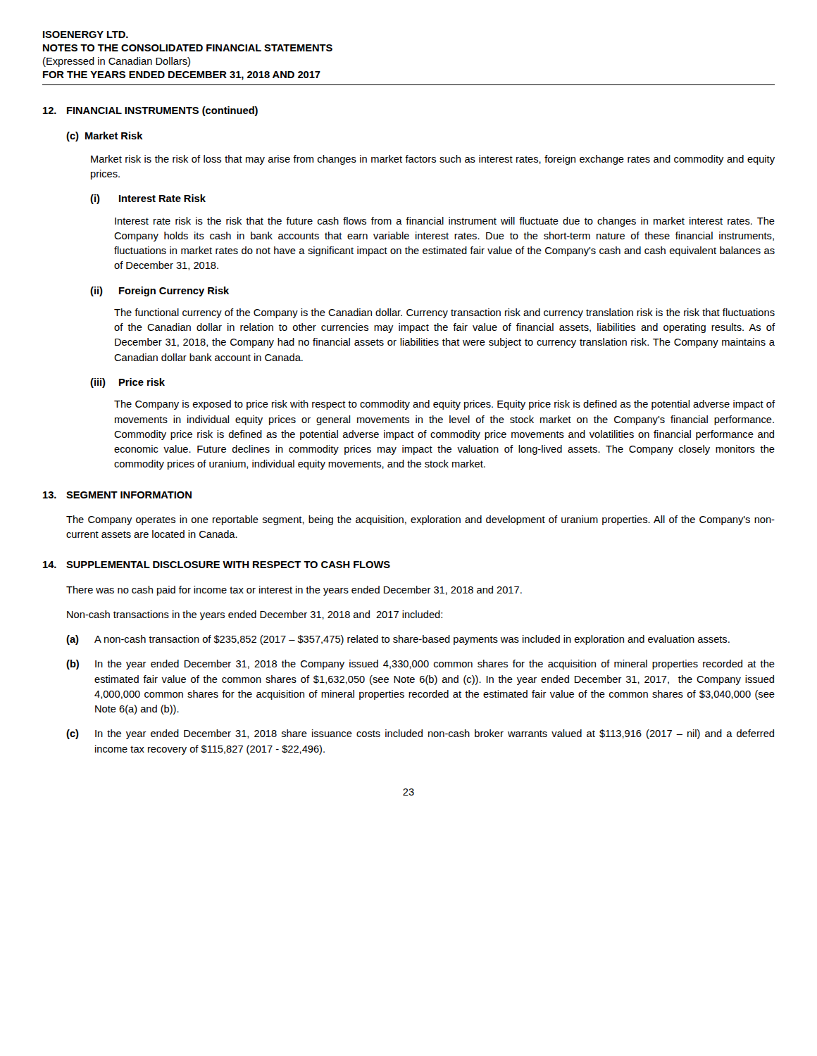ISOENERGY LTD.
NOTES TO THE CONSOLIDATED FINANCIAL STATEMENTS
(Expressed in Canadian Dollars)
FOR THE YEARS ENDED DECEMBER 31, 2018 AND 2017
12. FINANCIAL INSTRUMENTS (continued)
(c) Market Risk
Market risk is the risk of loss that may arise from changes in market factors such as interest rates, foreign exchange rates and commodity and equity prices.
(i) Interest Rate Risk
Interest rate risk is the risk that the future cash flows from a financial instrument will fluctuate due to changes in market interest rates. The Company holds its cash in bank accounts that earn variable interest rates. Due to the short-term nature of these financial instruments, fluctuations in market rates do not have a significant impact on the estimated fair value of the Company's cash and cash equivalent balances as of December 31, 2018.
(ii) Foreign Currency Risk
The functional currency of the Company is the Canadian dollar. Currency transaction risk and currency translation risk is the risk that fluctuations of the Canadian dollar in relation to other currencies may impact the fair value of financial assets, liabilities and operating results. As of December 31, 2018, the Company had no financial assets or liabilities that were subject to currency translation risk. The Company maintains a Canadian dollar bank account in Canada.
(iii) Price risk
The Company is exposed to price risk with respect to commodity and equity prices. Equity price risk is defined as the potential adverse impact of movements in individual equity prices or general movements in the level of the stock market on the Company's financial performance. Commodity price risk is defined as the potential adverse impact of commodity price movements and volatilities on financial performance and economic value. Future declines in commodity prices may impact the valuation of long-lived assets. The Company closely monitors the commodity prices of uranium, individual equity movements, and the stock market.
13. SEGMENT INFORMATION
The Company operates in one reportable segment, being the acquisition, exploration and development of uranium properties. All of the Company's non-current assets are located in Canada.
14. SUPPLEMENTAL DISCLOSURE WITH RESPECT TO CASH FLOWS
There was no cash paid for income tax or interest in the years ended December 31, 2018 and 2017.
Non-cash transactions in the years ended December 31, 2018 and 2017 included:
(a)
A non-cash transaction of $235,852 (2017 – $357,475) related to share-based payments was included in exploration and evaluation assets.
(b)
In the year ended December 31, 2018 the Company issued 4,330,000 common shares for the acquisition of mineral properties recorded at the estimated fair value of the common shares of $1,632,050 (see Note 6(b) and (c)). In the year ended December 31, 2017, the Company issued 4,000,000 common shares for the acquisition of mineral properties recorded at the estimated fair value of the common shares of $3,040,000 (see Note 6(a) and (b)).
(c)
In the year ended December 31, 2018 share issuance costs included non-cash broker warrants valued at $113,916 (2017 – nil) and a deferred income tax recovery of $115,827 (2017 - $22,496).
23